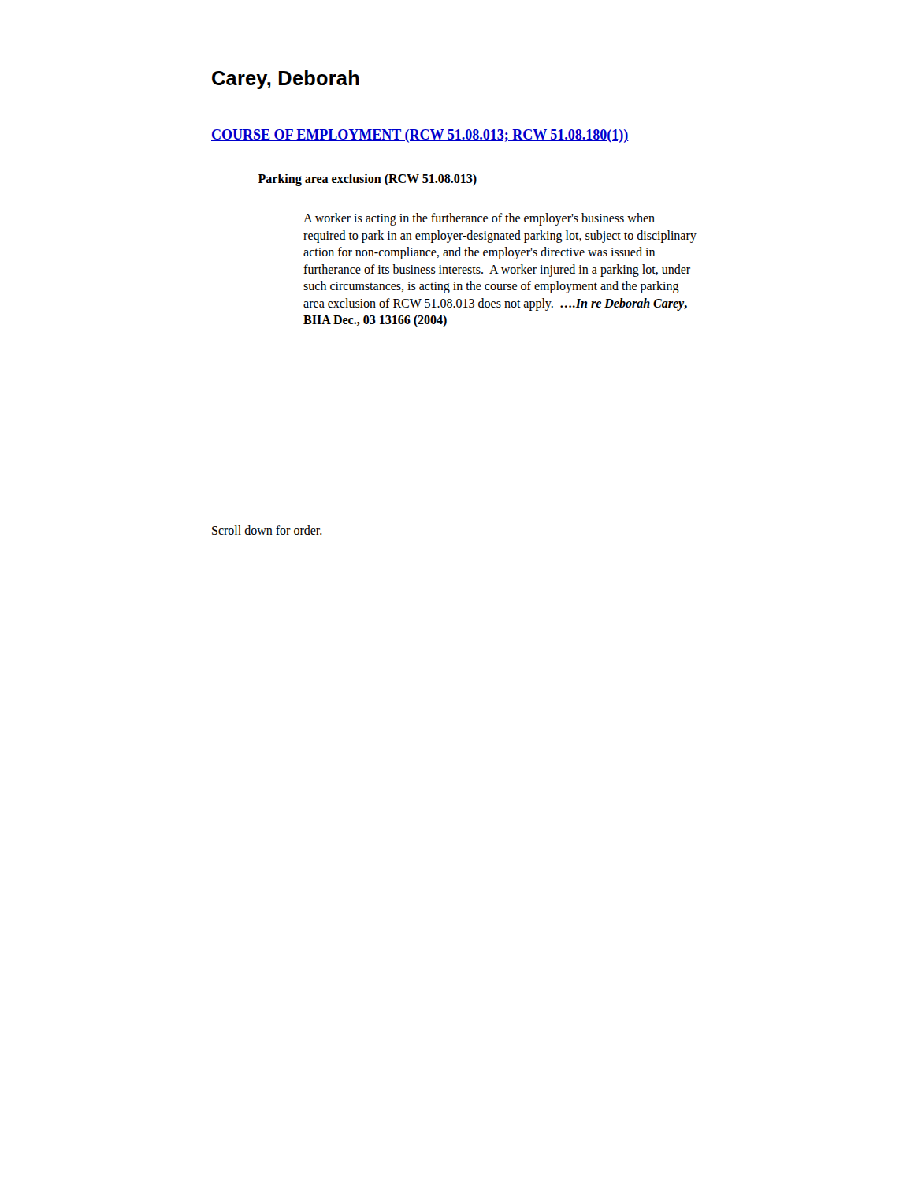Carey, Deborah
COURSE OF EMPLOYMENT (RCW 51.08.013; RCW 51.08.180(1))
Parking area exclusion (RCW 51.08.013)
A worker is acting in the furtherance of the employer's business when required to park in an employer-designated parking lot, subject to disciplinary action for non-compliance, and the employer's directive was issued in furtherance of its business interests. A worker injured in a parking lot, under such circumstances, is acting in the course of employment and the parking area exclusion of RCW 51.08.013 does not apply. ….In re Deborah Carey, BIIA Dec., 03 13166 (2004)
Scroll down for order.